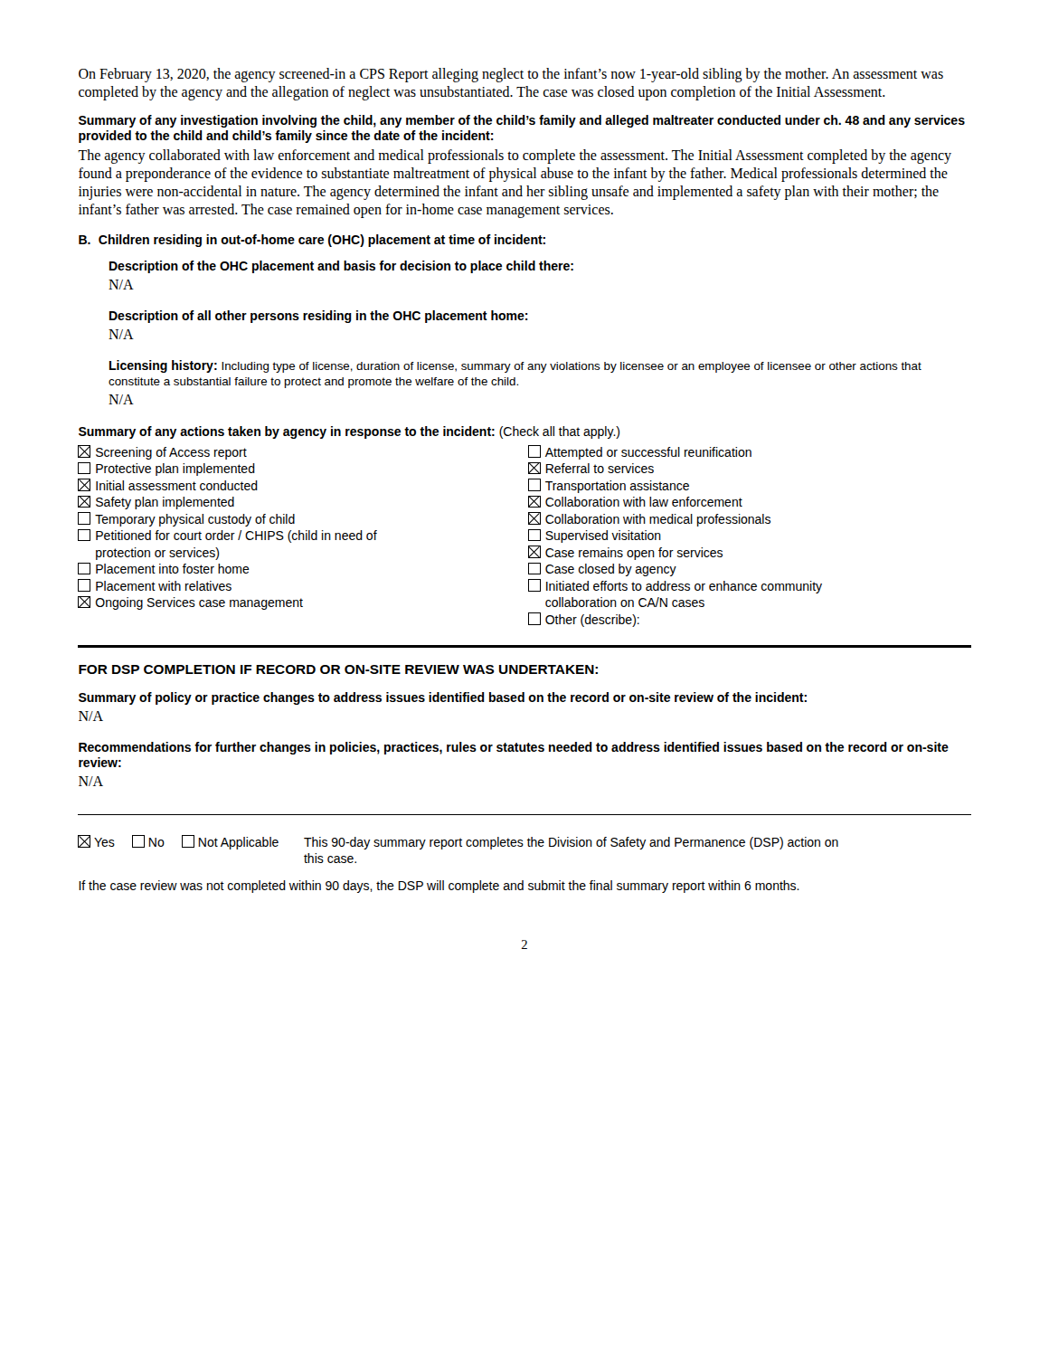On February 13, 2020, the agency screened-in a CPS Report alleging neglect to the infant’s now 1-year-old sibling by the mother. An assessment was completed by the agency and the allegation of neglect was unsubstantiated. The case was closed upon completion of the Initial Assessment.
Summary of any investigation involving the child, any member of the child’s family and alleged maltreater conducted under ch. 48 and any services provided to the child and child’s family since the date of the incident:
The agency collaborated with law enforcement and medical professionals to complete the assessment. The Initial Assessment completed by the agency found a preponderance of the evidence to substantiate maltreatment of physical abuse to the infant by the father. Medical professionals determined the injuries were non-accidental in nature. The agency determined the infant and her sibling unsafe and implemented a safety plan with their mother; the infant’s father was arrested. The case remained open for in-home case management services.
B. Children residing in out-of-home care (OHC) placement at time of incident:
Description of the OHC placement and basis for decision to place child there:
N/A
Description of all other persons residing in the OHC placement home:
N/A
Licensing history: Including type of license, duration of license, summary of any violations by licensee or an employee of licensee or other actions that constitute a substantial failure to protect and promote the welfare of the child.
N/A
Summary of any actions taken by agency in response to the incident: (Check all that apply.)
| | Screening of Access report | | Attempted or successful reunification |
| | Protective plan implemented | | Referral to services |
| | Initial assessment conducted | | Transportation assistance |
| | Safety plan implemented | | Collaboration with law enforcement |
| | Temporary physical custody of child | | Collaboration with medical professionals |
| | Petitioned for court order / CHIPS (child in need of | | Supervised visitation |
| | protection or services) | | Case remains open for services |
| | Placement into foster home | | Case closed by agency |
| | Placement with relatives | | Initiated efforts to address or enhance community |
| | Ongoing Services case management | | collaboration on CA/N cases |
| | | | Other (describe): |
FOR DSP COMPLETION IF RECORD OR ON-SITE REVIEW WAS UNDERTAKEN:
Summary of policy or practice changes to address issues identified based on the record or on-site review of the incident:
N/A
Recommendations for further changes in policies, practices, rules or statutes needed to address identified issues based on the record or on-site review:
N/A
Yes No Not Applicable This 90-day summary report completes the Division of Safety and Permanence (DSP) action on this case.
If the case review was not completed within 90 days, the DSP will complete and submit the final summary report within 6 months.
2